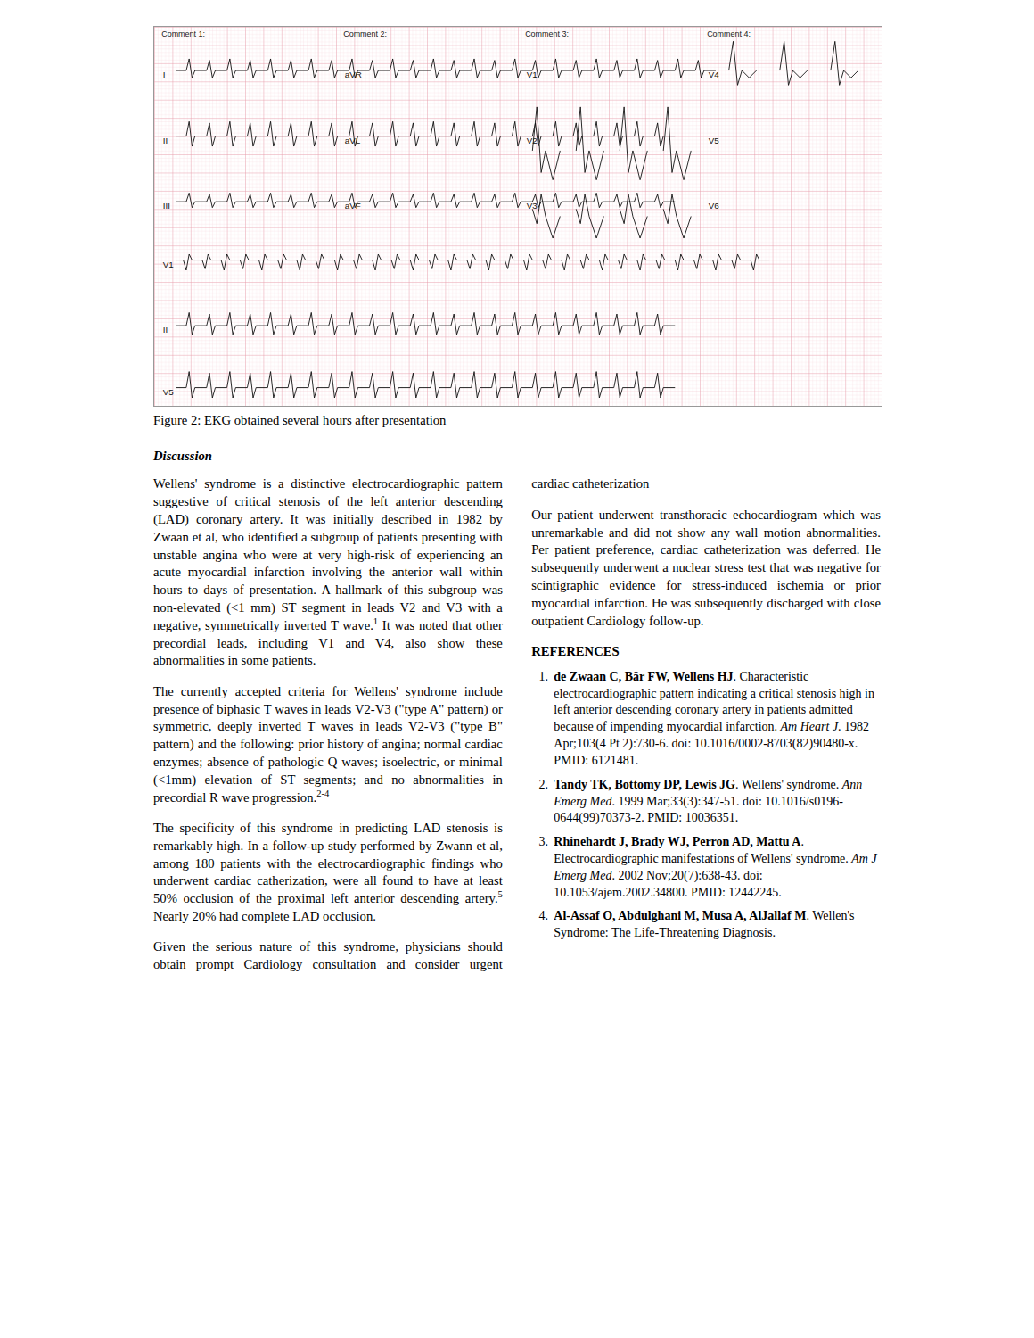Figure 2: EKG obtained several hours after presentation
Discussion
Wellens' syndrome is a distinctive electrocardiographic pattern suggestive of critical stenosis of the left anterior descending (LAD) coronary artery. It was initially described in 1982 by Zwaan et al, who identified a subgroup of patients presenting with unstable angina who were at very high-risk of experiencing an acute myocardial infarction involving the anterior wall within hours to days of presentation. A hallmark of this subgroup was non-elevated (<1 mm) ST segment in leads V2 and V3 with a negative, symmetrically inverted T wave.1 It was noted that other precordial leads, including V1 and V4, also show these abnormalities in some patients.
The currently accepted criteria for Wellens' syndrome include presence of biphasic T waves in leads V2-V3 ("type A" pattern) or symmetric, deeply inverted T waves in leads V2-V3 ("type B" pattern) and the following: prior history of angina; normal cardiac enzymes; absence of pathologic Q waves; isoelectric, or minimal (<1mm) elevation of ST segments; and no abnormalities in precordial R wave progression.2-4
The specificity of this syndrome in predicting LAD stenosis is remarkably high. In a follow-up study performed by Zwann et al, among 180 patients with the electrocardiographic findings who underwent cardiac catherization, were all found to have at least 50% occlusion of the proximal left anterior descending artery.5 Nearly 20% had complete LAD occlusion.
Given the serious nature of this syndrome, physicians should obtain prompt Cardiology consultation and consider urgent cardiac catheterization
Our patient underwent transthoracic echocardiogram which was unremarkable and did not show any wall motion abnormalities. Per patient preference, cardiac catheterization was deferred. He subsequently underwent a nuclear stress test that was negative for scintigraphic evidence for stress-induced ischemia or prior myocardial infarction. He was subsequently discharged with close outpatient Cardiology follow-up.
REFERENCES
de Zwaan C, Bär FW, Wellens HJ. Characteristic electrocardiographic pattern indicating a critical stenosis high in left anterior descending coronary artery in patients admitted because of impending myocardial infarction. Am Heart J. 1982 Apr;103(4 Pt 2):730-6. doi: 10.1016/0002-8703(82)90480-x. PMID: 6121481.
Tandy TK, Bottomy DP, Lewis JG. Wellens' syndrome. Ann Emerg Med. 1999 Mar;33(3):347-51. doi: 10.1016/s0196-0644(99)70373-2. PMID: 10036351.
Rhinehardt J, Brady WJ, Perron AD, Mattu A. Electrocardiographic manifestations of Wellens' syndrome. Am J Emerg Med. 2002 Nov;20(7):638-43. doi: 10.1053/ajem.2002.34800. PMID: 12442245.
Al-Assaf O, Abdulghani M, Musa A, AlJallaf M. Wellen's Syndrome: The Life-Threatening Diagnosis.